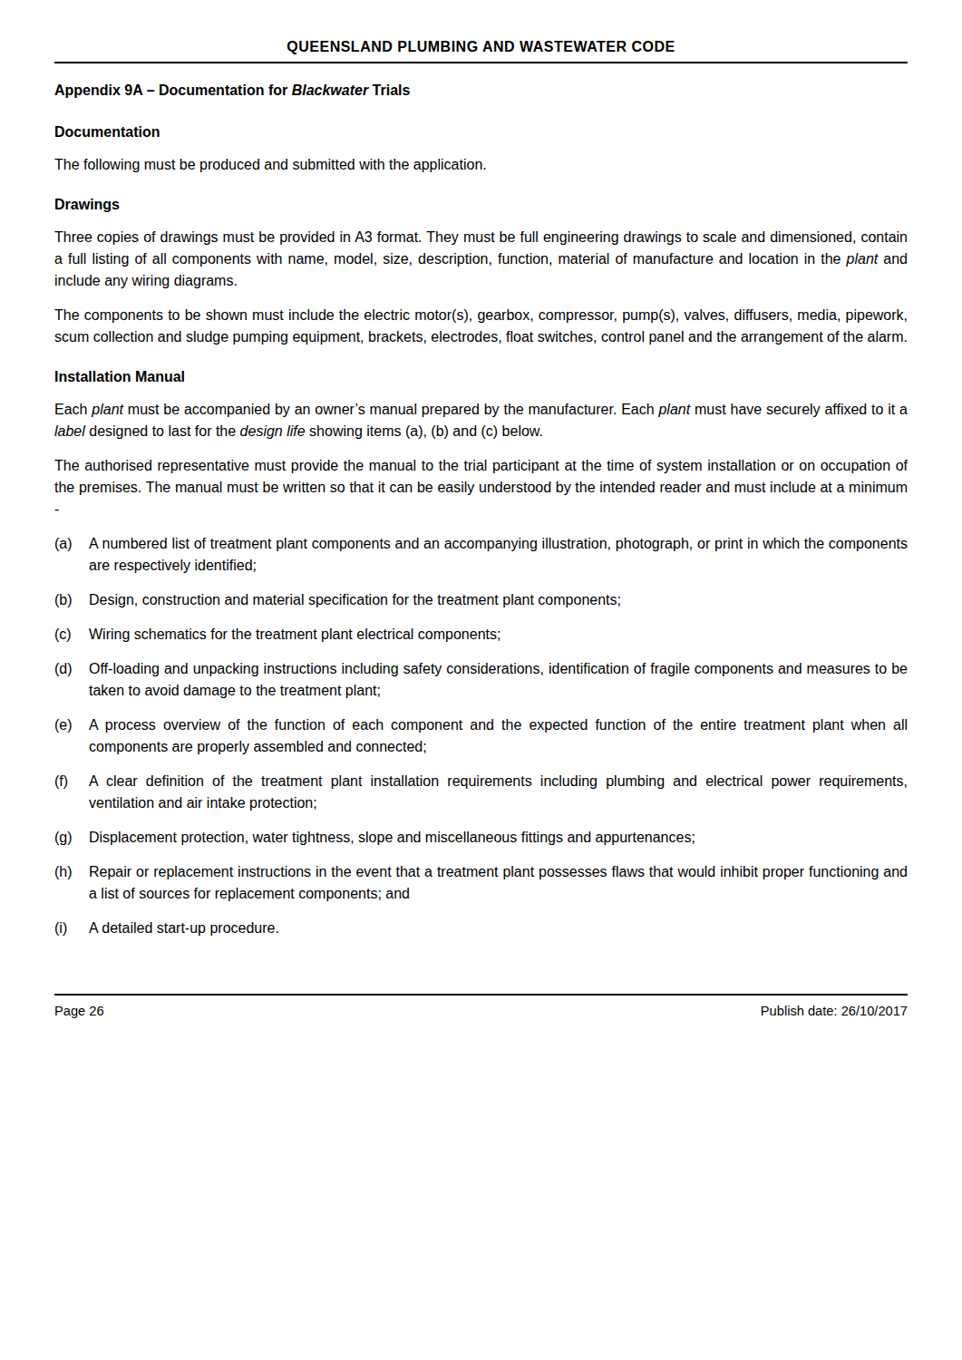QUEENSLAND PLUMBING AND WASTEWATER CODE
Appendix 9A – Documentation for Blackwater Trials
Documentation
The following must be produced and submitted with the application.
Drawings
Three copies of drawings must be provided in A3 format. They must be full engineering drawings to scale and dimensioned, contain a full listing of all components with name, model, size, description, function, material of manufacture and location in the plant and include any wiring diagrams.
The components to be shown must include the electric motor(s), gearbox, compressor, pump(s), valves, diffusers, media, pipework, scum collection and sludge pumping equipment, brackets, electrodes, float switches, control panel and the arrangement of the alarm.
Installation Manual
Each plant must be accompanied by an owner’s manual prepared by the manufacturer. Each plant must have securely affixed to it a label designed to last for the design life showing items (a), (b) and (c) below.
The authorised representative must provide the manual to the trial participant at the time of system installation or on occupation of the premises. The manual must be written so that it can be easily understood by the intended reader and must include at a minimum -
(a) A numbered list of treatment plant components and an accompanying illustration, photograph, or print in which the components are respectively identified;
(b) Design, construction and material specification for the treatment plant components;
(c) Wiring schematics for the treatment plant electrical components;
(d) Off-loading and unpacking instructions including safety considerations, identification of fragile components and measures to be taken to avoid damage to the treatment plant;
(e) A process overview of the function of each component and the expected function of the entire treatment plant when all components are properly assembled and connected;
(f) A clear definition of the treatment plant installation requirements including plumbing and electrical power requirements, ventilation and air intake protection;
(g) Displacement protection, water tightness, slope and miscellaneous fittings and appurtenances;
(h) Repair or replacement instructions in the event that a treatment plant possesses flaws that would inhibit proper functioning and a list of sources for replacement components; and
(i) A detailed start-up procedure.
Page 26 Publish date: 26/10/2017